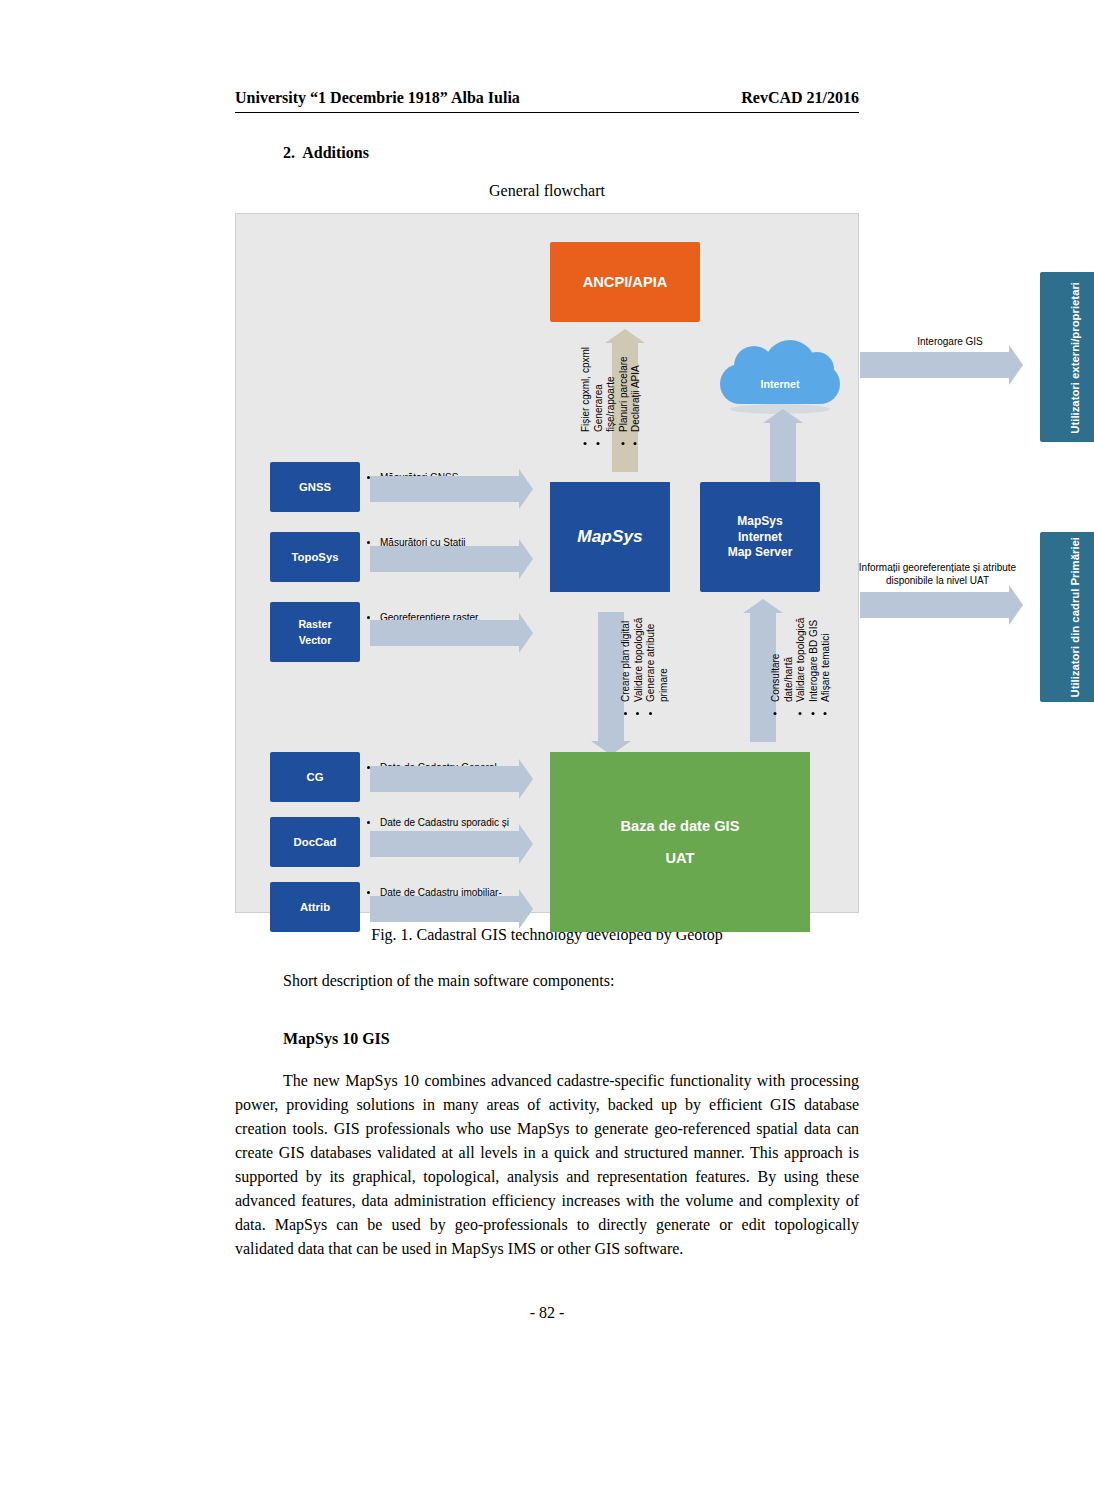University “1 Decembrie 1918” Alba Iulia
RevCAD 21/2016
2. Additions
General flowchart
ANCPI/APIA
Internet
Fișier cgxml, cpxml
Generarea fișe/rapoarte
Planuri parcelare
Declarații APIA
Interogare GIS
Utilizatori externi/proprietari
Utilizatori din cadrul Primăriei
Informații georeferențiate și atribute disponibile la nivel UAT
GNSS
Măsurători GNSS
TopoSys
Măsurători cu Stații Totale
Raster
Vector
Georeferențiere raster, import fișiere vector
MapSys
MapSys
Internet
Map Server
Creare plan digital
Validare topologică
Generare atribute primare
Consultare date/hartă
Validare topologică
Interogare BD GIS
Afișare tematici
CG
Date de Cadastru General
DocCad
Date de Cadastru sporadic și Planuri Parcelare, Titluri de Proprietate
Attrib
Date de Cadastru imobiliar-Edilitar și Cadastru Verde
Baza de date GIS
UAT
Fig. 1. Cadastral GIS technology developed by Geotop
Short description of the main software components:
MapSys 10 GIS
The new MapSys 10 combines advanced cadastre-specific functionality with processing power, providing solutions in many areas of activity, backed up by efficient GIS database creation tools. GIS professionals who use MapSys to generate geo-referenced spatial data can create GIS databases validated at all levels in a quick and structured manner. This approach is supported by its graphical, topological, analysis and representation features. By using these advanced features, data administration efficiency increases with the volume and complexity of data. MapSys can be used by geo-professionals to directly generate or edit topologically validated data that can be used in MapSys IMS or other GIS software.
- 82 -